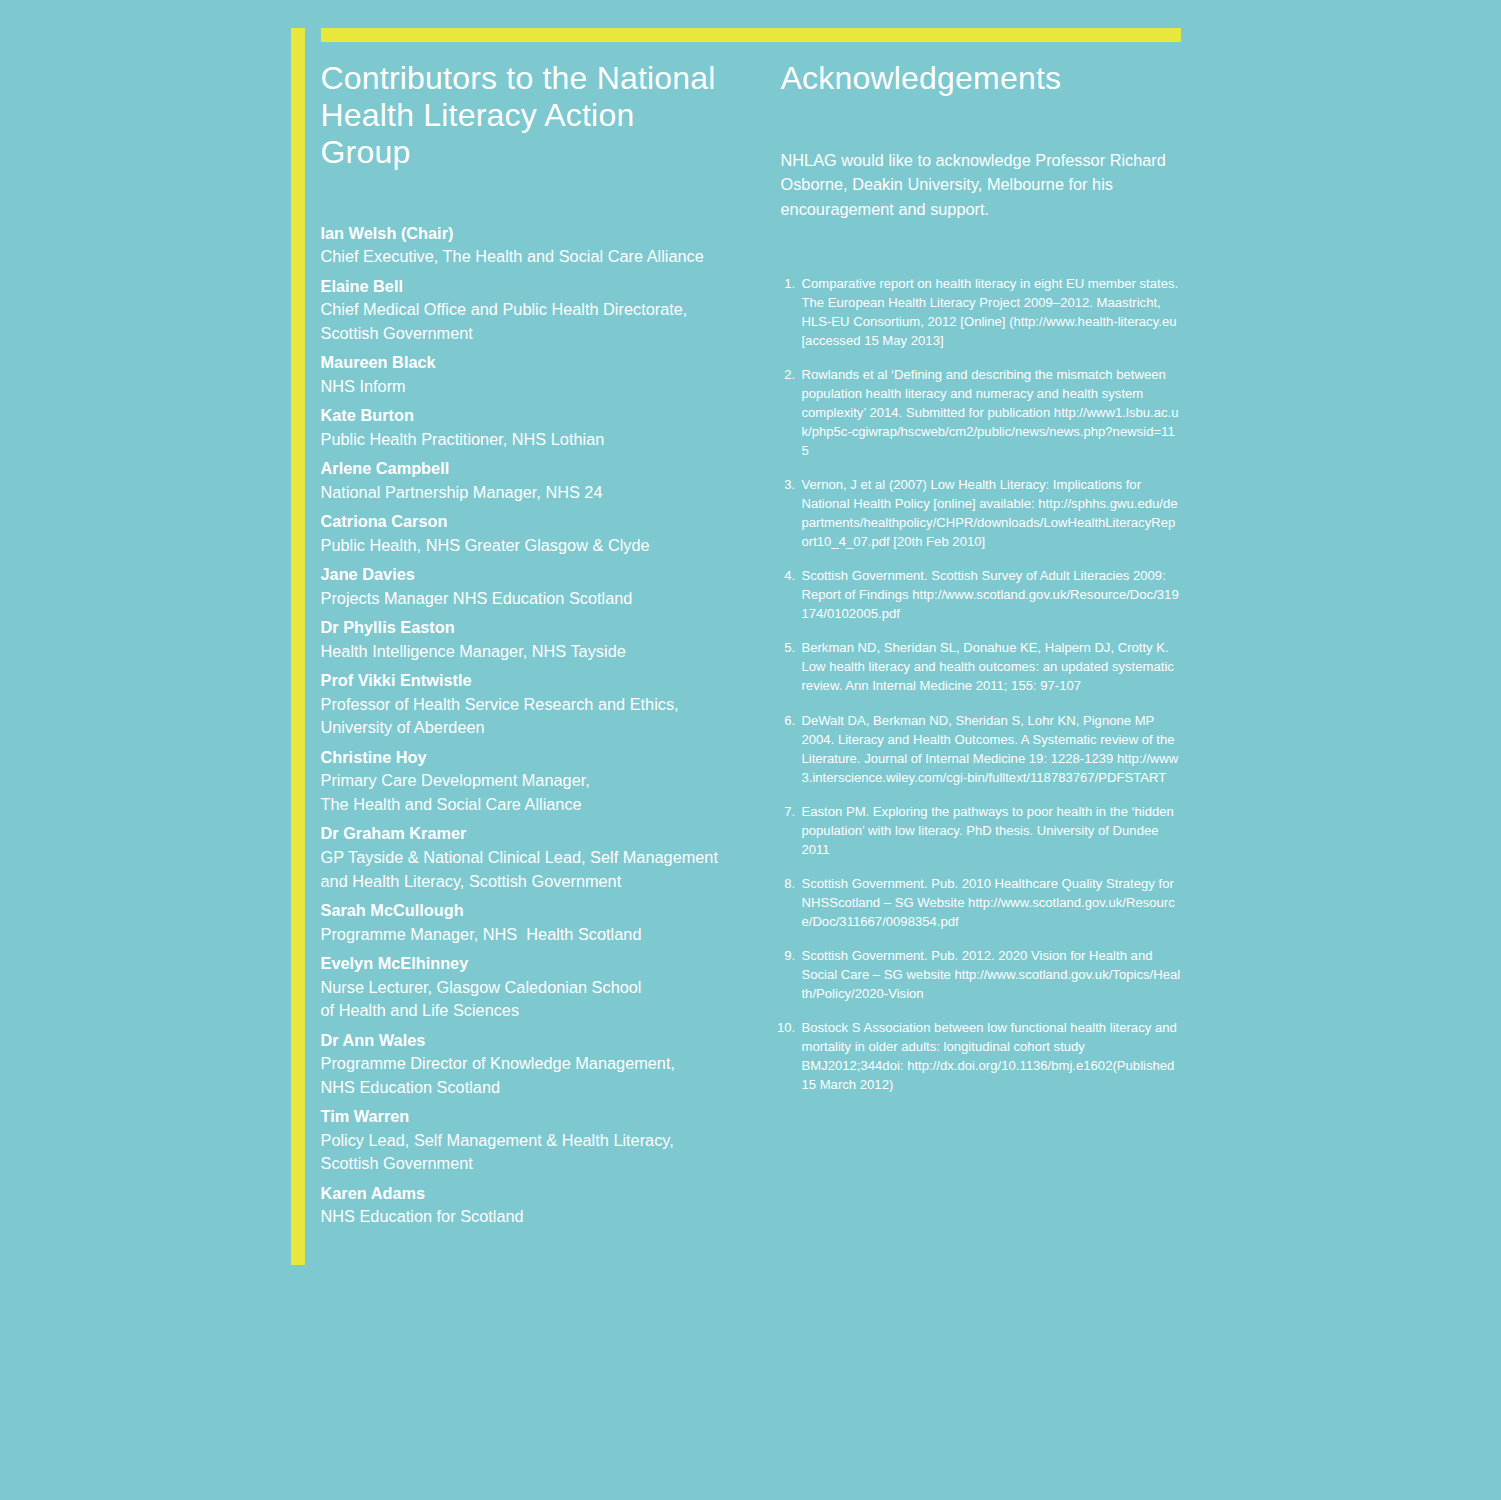Contributors to the National
Health Literacy Action Group
Ian Welsh (Chair) Chief Executive, The Health and Social Care Alliance
Elaine Bell Chief Medical Office and Public Health Directorate,
Scottish Government
Maureen Black NHS Inform
Kate Burton Public Health Practitioner, NHS Lothian
Arlene Campbell National Partnership Manager, NHS 24
Catriona Carson Public Health, NHS Greater Glasgow & Clyde
Jane Davies Projects Manager NHS Education Scotland
Dr Phyllis Easton Health Intelligence Manager, NHS Tayside
Prof Vikki Entwistle Professor of Health Service Research and Ethics,
University of Aberdeen
Christine Hoy Primary Care Development Manager,
The Health and Social Care Alliance
Dr Graham Kramer GP Tayside & National Clinical Lead, Self Management
and Health Literacy, Scottish Government
Sarah McCullough Programme Manager, NHS Health Scotland
Evelyn McElhinney Nurse Lecturer, Glasgow Caledonian School
of Health and Life Sciences
Dr Ann Wales Programme Director of Knowledge Management,
NHS Education Scotland
Tim Warren Policy Lead, Self Management & Health Literacy,
Scottish Government
Karen Adams NHS Education for Scotland
Acknowledgements
NHLAG would like to acknowledge Professor Richard Osborne, Deakin University, Melbourne for his encouragement and support.
Comparative report on health literacy in eight EU member states. The European Health Literacy Project 2009–2012. Maastricht, HLS-EU Consortium, 2012 [Online] (http://www.health-literacy.eu [accessed 15 May 2013]
Rowlands et al ‘Defining and describing the mismatch between population health literacy and numeracy and health system complexity’ 2014. Submitted for publication http://www1.lsbu.ac.uk/php5c-cgiwrap/hscweb/cm2/public/news/news.php?newsid=115
Vernon, J et al (2007) Low Health Literacy: Implications for National Health Policy [online] available: http://sphhs.gwu.edu/departments/healthpolicy/CHPR/downloads/LowHealthLiteracyReport10_4_07.pdf [20th Feb 2010]
Scottish Government. Scottish Survey of Adult Literacies 2009: Report of Findings http://www.scotland.gov.uk/Resource/Doc/319174/0102005.pdf
Berkman ND, Sheridan SL, Donahue KE, Halpern DJ, Crotty K. Low health literacy and health outcomes: an updated systematic review. Ann Internal Medicine 2011; 155: 97-107
DeWalt DA, Berkman ND, Sheridan S, Lohr KN, Pignone MP 2004. Literacy and Health Outcomes. A Systematic review of the Literature. Journal of Internal Medicine 19: 1228-1239 http://www3.interscience.wiley.com/cgi-bin/fulltext/118783767/PDFSTART
Easton PM. Exploring the pathways to poor health in the ‘hidden population’ with low literacy. PhD thesis. University of Dundee 2011
Scottish Government. Pub. 2010 Healthcare Quality Strategy for NHSScotland – SG Website http://www.scotland.gov.uk/Resource/Doc/311667/0098354.pdf
Scottish Government. Pub. 2012. 2020 Vision for Health and Social Care – SG website http://www.scotland.gov.uk/Topics/Health/Policy/2020-Vision
Bostock S Association between low functional health literacy and mortality in older adults: longitudinal cohort study BMJ2012;344doi: http://dx.doi.org/10.1136/bmj.e1602(Published 15 March 2012)